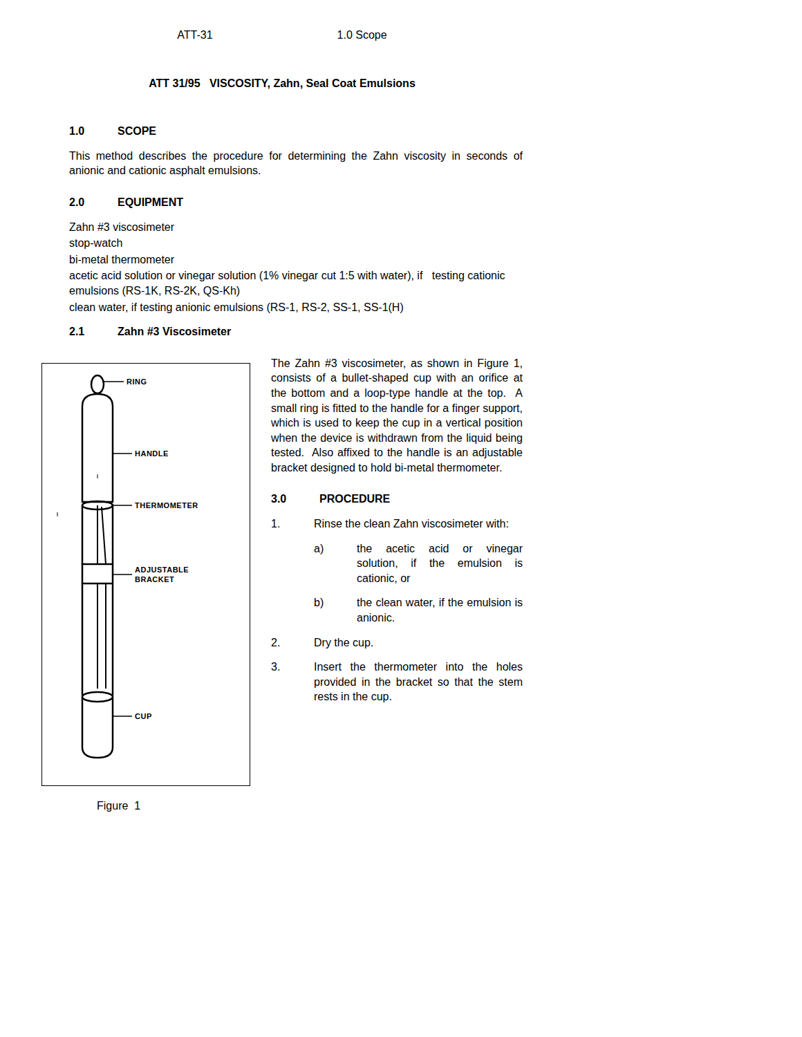ATT-31 1.0 Scope
ATT 31/95 VISCOSITY, Zahn, Seal Coat Emulsions
1.0 SCOPE
This method describes the procedure for determining the Zahn viscosity in seconds of anionic and cationic asphalt emulsions.
2.0 EQUIPMENT
Zahn #3 viscosimeter
stop-watch
bi-metal thermometer
acetic acid solution or vinegar solution (1% vinegar cut 1:5 with water), if testing cationic emulsions (RS-1K, RS-2K, QS-Kh)
clean water, if testing anionic emulsions (RS-1, RS-2, SS-1, SS-1(H)
2.1 Zahn #3 Viscosimeter
RING HANDLE THERMOMETER ADJUSTABLE BRACKET CUP
Figure 1
The Zahn #3 viscosimeter, as shown in Figure 1, consists of a bullet-shaped cup with an orifice at the bottom and a loop-type handle at the top. A small ring is fitted to the handle for a finger support, which is used to keep the cup in a vertical position when the device is withdrawn from the liquid being tested. Also affixed to the handle is an adjustable bracket designed to hold bi-metal thermometer.
3.0 PROCEDURE
Rinse the clean Zahn viscosimeter with:
the acetic acid or vinegar solution, if the emulsion is cationic, or
the clean water, if the emulsion is anionic.
Dry the cup.
Insert the thermometer into the holes provided in the bracket so that the stem rests in the cup.